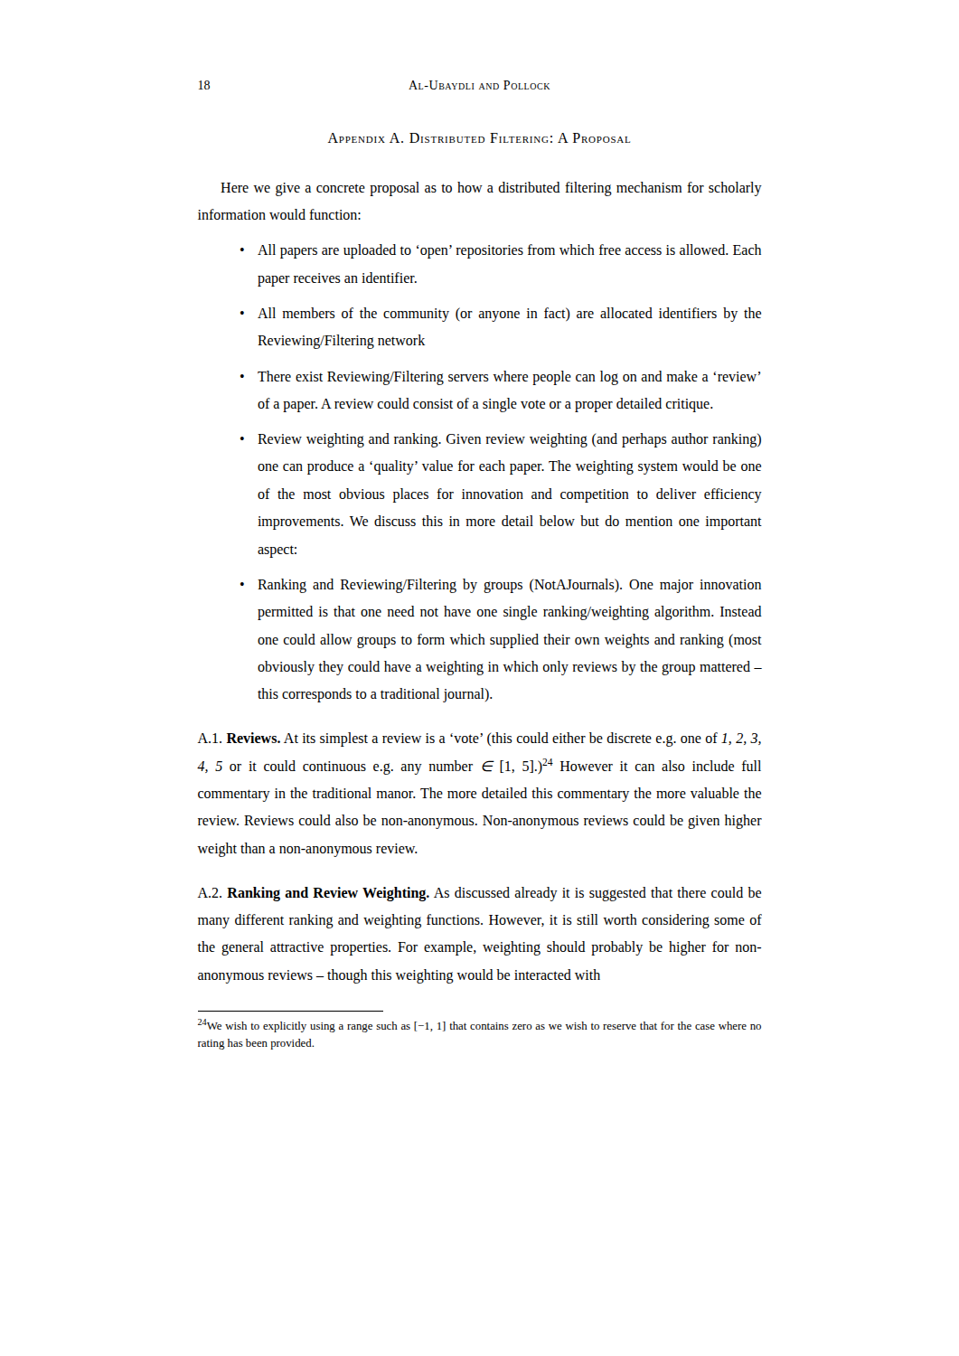18 Al-Ubaydli and Pollock 18
Appendix A. Distributed Filtering: A Proposal
Here we give a concrete proposal as to how a distributed filtering mechanism for scholarly information would function:
All papers are uploaded to ‘open’ repositories from which free access is allowed. Each paper receives an identifier.
All members of the community (or anyone in fact) are allocated identifiers by the Reviewing/Filtering network
There exist Reviewing/Filtering servers where people can log on and make a ‘review’ of a paper. A review could consist of a single vote or a proper detailed critique.
Review weighting and ranking. Given review weighting (and perhaps author ranking) one can produce a ‘quality’ value for each paper. The weighting system would be one of the most obvious places for innovation and competition to deliver efficiency improvements. We discuss this in more detail below but do mention one important aspect:
Ranking and Reviewing/Filtering by groups (NotAJournals). One major innovation permitted is that one need not have one single ranking/weighting algorithm. Instead one could allow groups to form which supplied their own weights and ranking (most obviously they could have a weighting in which only reviews by the group mattered – this corresponds to a traditional journal).
A.1. Reviews. At its simplest a review is a ‘vote’ (this could either be discrete e.g. one of 1, 2, 3, 4, 5 or it could continuous e.g. any number ∈ [1, 5].)24 However it can also include full commentary in the traditional manor. The more detailed this commentary the more valuable the review. Reviews could also be non-anonymous. Non-anonymous reviews could be given higher weight than a non-anonymous review.
A.2. Ranking and Review Weighting. As discussed already it is suggested that there could be many different ranking and weighting functions. However, it is still worth considering some of the general attractive properties. For example, weighting should probably be higher for non-anonymous reviews – though this weighting would be interacted with
24We wish to explicitly using a range such as [−1, 1] that contains zero as we wish to reserve that for the case where no rating has been provided.